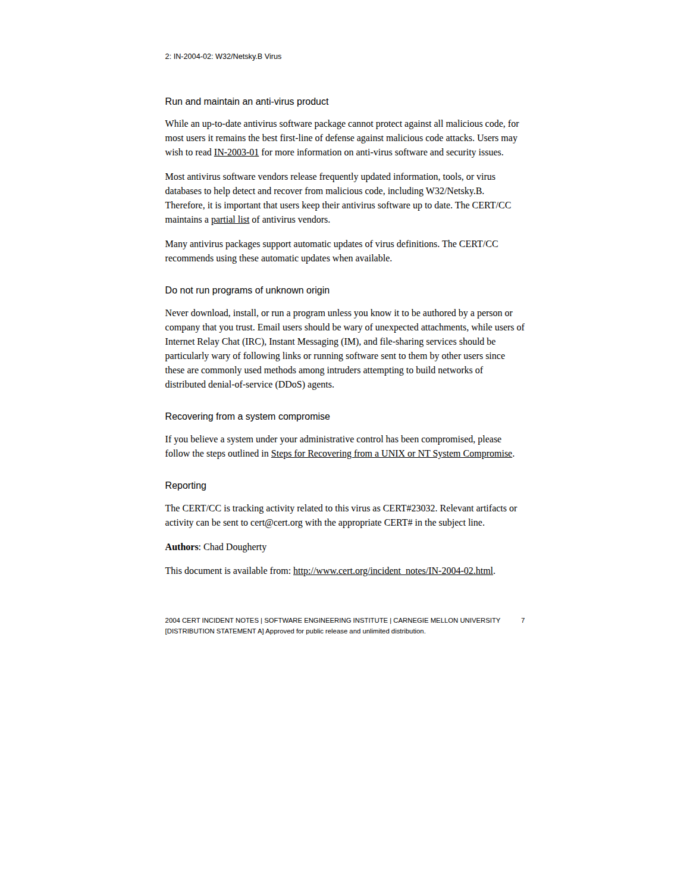2: IN-2004-02: W32/Netsky.B Virus
Run and maintain an anti-virus product
While an up-to-date antivirus software package cannot protect against all malicious code, for most users it remains the best first-line of defense against malicious code attacks. Users may wish to read IN-2003-01 for more information on anti-virus software and security issues.
Most antivirus software vendors release frequently updated information, tools, or virus databases to help detect and recover from malicious code, including W32/Netsky.B. Therefore, it is important that users keep their antivirus software up to date. The CERT/CC maintains a partial list of antivirus vendors.
Many antivirus packages support automatic updates of virus definitions. The CERT/CC recommends using these automatic updates when available.
Do not run programs of unknown origin
Never download, install, or run a program unless you know it to be authored by a person or company that you trust. Email users should be wary of unexpected attachments, while users of Internet Relay Chat (IRC), Instant Messaging (IM), and file-sharing services should be particularly wary of following links or running software sent to them by other users since these are commonly used methods among intruders attempting to build networks of distributed denial-of-service (DDoS) agents.
Recovering from a system compromise
If you believe a system under your administrative control has been compromised, please follow the steps outlined in Steps for Recovering from a UNIX or NT System Compromise.
Reporting
The CERT/CC is tracking activity related to this virus as CERT#23032. Relevant artifacts or activity can be sent to cert@cert.org with the appropriate CERT# in the subject line.
Authors: Chad Dougherty
This document is available from: http://www.cert.org/incident_notes/IN-2004-02.html.
2004 CERT INCIDENT NOTES | SOFTWARE ENGINEERING INSTITUTE | CARNEGIE MELLON UNIVERSITY 7
[DISTRIBUTION STATEMENT A] Approved for public release and unlimited distribution.